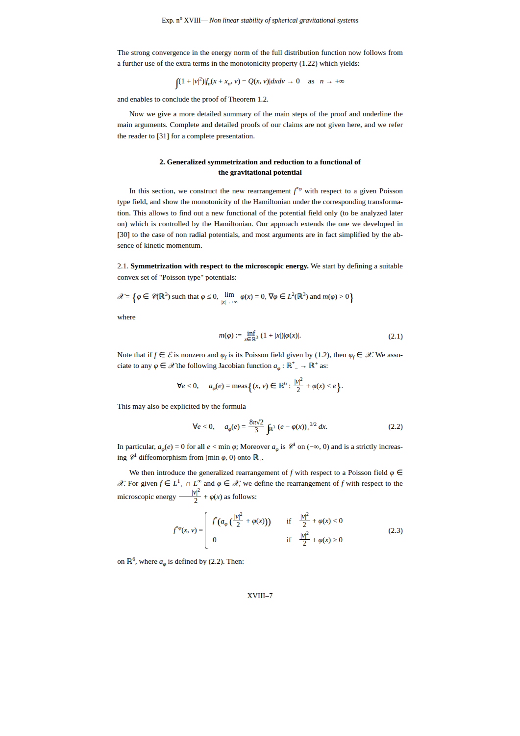Exp. no XVIII— Non linear stability of spherical gravitational systems
The strong convergence in the energy norm of the full distribution function now follows from a further use of the extra terms in the monotonicity property (1.22) which yields:
∫(1 + |v|2)|fn(x + xn, v) − Q(x, v)|dxdv → 0 as n → +∞
and enables to conclude the proof of Theorem 1.2.
Now we give a more detailed summary of the main steps of the proof and underline the main arguments. Complete and detailed proofs of our claims are not given here, and we refer the reader to [31] for a complete presentation.
2. Generalized symmetrization and reduction to a functional of
the gravitational potential
In this section, we construct the new rearrangement f*φ with respect to a given Poisson type field, and show the monotonicity of the Hamiltonian under the corresponding transformation. This allows to find out a new functional of the potential field only (to be analyzed later on) which is controlled by the Hamiltonian. Our approach extends the one we developed in [30] to the case of non radial potentials, and most arguments are in fact simplified by the absence of kinetic momentum.
2.1. Symmetrization with respect to the microscopic energy. We start by defining a suitable convex set of "Poisson type" potentials:
𝒳 = {φ ∈ 𝒞(ℝ3) such that φ ≤ 0, lim|x|→+∞ φ(x) = 0, ∇φ ∈ L2(ℝ3) and m(φ) > 0}
where
m(φ) := inf x∈ℝ3 (1 + |x|)|φ(x)|. (2.1)
Note that if f ∈ ℰ is nonzero and φf is its Poisson field given by (1.2), then φf ∈ 𝒳. We associate to any φ ∈ 𝒳 the following Jacobian function aφ : ℝ*− → ℝ+ as:
∀e < 0, aφ(e) = meas{(x, v) ∈ ℝ6 : |v|22 + φ(x) < e}.
This may also be explicited by the formula
∀e < 0, aφ(e) = 8π√23 ∫ℝ3 (e − φ(x))+3/2 dx. (2.2)
In particular, aφ(e) = 0 for all e < min φ; Moreover aφ is 𝒞1 on (−∞, 0) and is a strictly increasing 𝒞1 diffeomorphism from [min φ, 0) onto ℝ+.
We then introduce the generalized rearrangement of f with respect to a Poisson field φ ∈ 𝒳. For given f ∈ L1+ ∩ L∞ and φ ∈ 𝒳, we define the rearrangement of f with respect to the microscopic energy |v|22 + φ(x) as follows:
f*φ(x, v) =
| f * ( a φ ( / v / 2 2 + φ ( x ) ) ) | if | / v / 2 2 + φ ( x ) < 0 |
| 0 | if | / v / 2 2 + φ ( x ) ≥ 0 |
(2.3)
on ℝ6, where aφ is defined by (2.2). Then:
XVIII–7